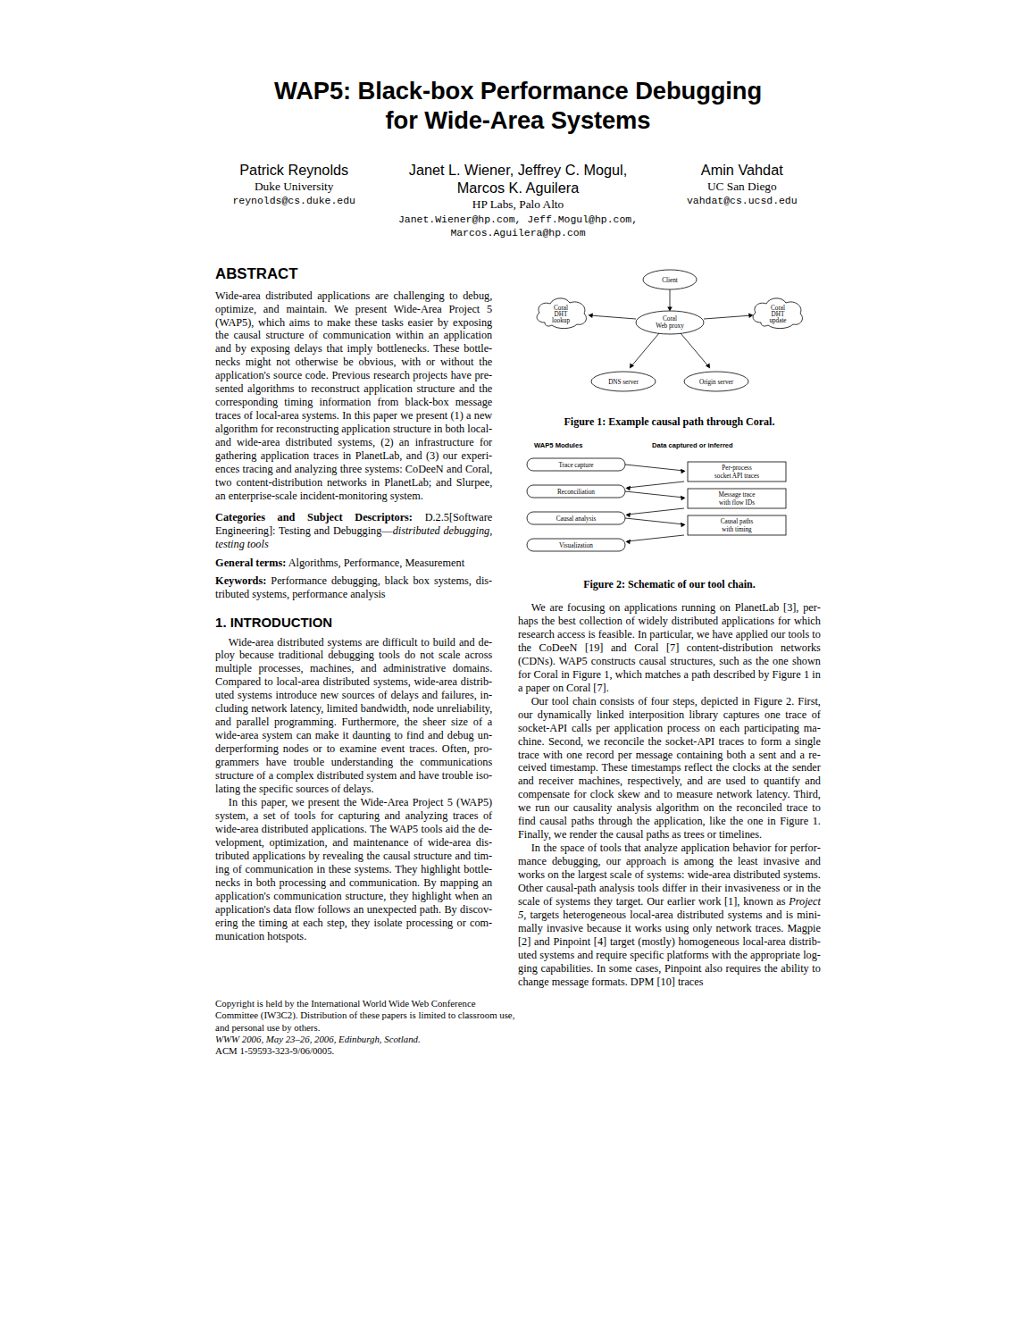WAP5: Black-box Performance Debugging
for Wide-Area Systems
| Patrick Reynolds Duke University reynolds@cs.duke.edu | Janet L. Wiener, Jeffrey C. Mogul, Marcos K. Aguilera HP Labs, Palo Alto Janet.Wiener@hp.com, Jeff.Mogul@hp.com, Marcos.Aguilera@hp.com | Amin Vahdat UC San Diego vahdat@cs.ucsd.edu |
ABSTRACT
Wide-area distributed applications are challenging to debug, optimize, and maintain. We present Wide-Area Project 5 (WAP5), which aims to make these tasks easier by exposing the causal structure of communication within an application and by exposing delays that imply bottlenecks. These bottlenecks might not otherwise be obvious, with or without the application's source code. Previous research projects have presented algorithms to reconstruct application structure and the corresponding timing information from black-box message traces of local-area systems. In this paper we present (1) a new algorithm for reconstructing application structure in both local- and wide-area distributed systems, (2) an infrastructure for gathering application traces in PlanetLab, and (3) our experiences tracing and analyzing three systems: CoDeeN and Coral, two content-distribution networks in PlanetLab; and Slurpee, an enterprise-scale incident-monitoring system.
Categories and Subject Descriptors: D.2.5[Software Engineering]: Testing and Debugging—distributed debugging, testing tools
General terms: Algorithms, Performance, Measurement
Keywords: Performance debugging, black box systems, distributed systems, performance analysis
1. INTRODUCTION
Wide-area distributed systems are difficult to build and deploy because traditional debugging tools do not scale across multiple processes, machines, and administrative domains. Compared to local-area distributed systems, wide-area distributed systems introduce new sources of delays and failures, including network latency, limited bandwidth, node unreliability, and parallel programming. Furthermore, the sheer size of a wide-area system can make it daunting to find and debug underperforming nodes or to examine event traces. Often, programmers have trouble understanding the communications structure of a complex distributed system and have trouble isolating the specific sources of delays.
In this paper, we present the Wide-Area Project 5 (WAP5) system, a set of tools for capturing and analyzing traces of wide-area distributed applications. The WAP5 tools aid the development, optimization, and maintenance of wide-area distributed applications by revealing the causal structure and timing of communication in these systems. They highlight bottlenecks in both processing and communication. By mapping an application's communication structure, they highlight when an application's data flow follows an unexpected path. By discovering the timing at each step, they isolate processing or communication hotspots.
Copyright is held by the International World Wide Web Conference Committee (IW3C2). Distribution of these papers is limited to classroom use, and personal use by others.
WWW 2006, May 23–26, 2006, Edinburgh, Scotland.
ACM 1-59593-323-9/06/0005.
Client Coral Web proxy Coral DHT lookup Coral DHT update DNS server Origin server
Figure 1: Example causal path through Coral.
WAP5 Modules Data captured or inferred Trace capture Reconciliation Causal analysis Visualization Per-process socket API traces Message trace with flow IDs Causal paths with timing
Figure 2: Schematic of our tool chain.
We are focusing on applications running on PlanetLab [3], perhaps the best collection of widely distributed applications for which research access is feasible. In particular, we have applied our tools to the CoDeeN [19] and Coral [7] content-distribution networks (CDNs). WAP5 constructs causal structures, such as the one shown for Coral in Figure 1, which matches a path described by Figure 1 in a paper on Coral [7].
Our tool chain consists of four steps, depicted in Figure 2. First, our dynamically linked interposition library captures one trace of socket-API calls per application process on each participating machine. Second, we reconcile the socket-API traces to form a single trace with one record per message containing both a sent and a received timestamp. These timestamps reflect the clocks at the sender and receiver machines, respectively, and are used to quantify and compensate for clock skew and to measure network latency. Third, we run our causality analysis algorithm on the reconciled trace to find causal paths through the application, like the one in Figure 1. Finally, we render the causal paths as trees or timelines.
In the space of tools that analyze application behavior for performance debugging, our approach is among the least invasive and works on the largest scale of systems: wide-area distributed systems. Other causal-path analysis tools differ in their invasiveness or in the scale of systems they target. Our earlier work [1], known as Project 5, targets heterogeneous local-area distributed systems and is minimally invasive because it works using only network traces. Magpie [2] and Pinpoint [4] target (mostly) homogeneous local-area distributed systems and require specific platforms with the appropriate logging capabilities. In some cases, Pinpoint also requires the ability to change message formats. DPM [10] traces